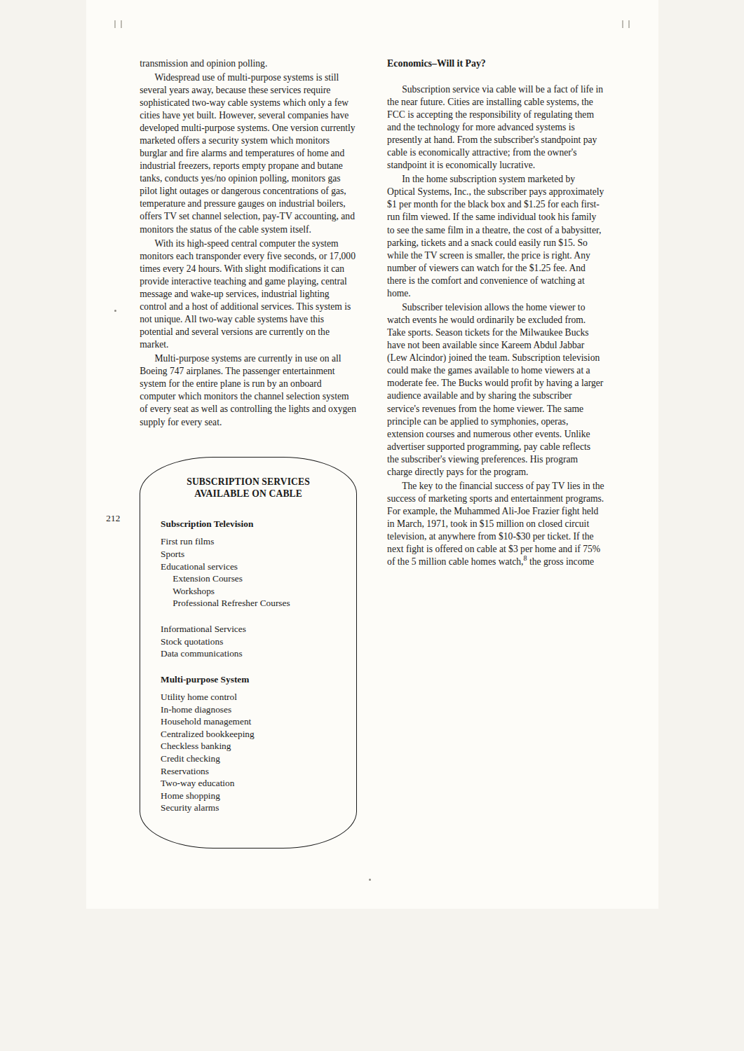212
transmission and opinion polling.
Widespread use of multi-purpose systems is still several years away, because these services require sophisticated two-way cable systems which only a few cities have yet built. However, several companies have developed multi-purpose systems. One version currently marketed offers a security system which monitors burglar and fire alarms and temperatures of home and industrial freezers, reports empty propane and butane tanks, conducts yes/no opinion polling, monitors gas pilot light outages or dangerous concentrations of gas, temperature and pressure gauges on industrial boilers, offers TV set channel selection, pay-TV accounting, and monitors the status of the cable system itself.
With its high-speed central computer the system monitors each transponder every five seconds, or 17,000 times every 24 hours. With slight modifications it can provide interactive teaching and game playing, central message and wake-up services, industrial lighting control and a host of additional services. This system is not unique. All two-way cable systems have this potential and several versions are currently on the market.
Multi-purpose systems are currently in use on all Boeing 747 airplanes. The passenger entertainment system for the entire plane is run by an onboard computer which monitors the channel selection system of every seat as well as controlling the lights and oxygen supply for every seat.
SUBSCRIPTION SERVICES
AVAILABLE ON CABLE
Subscription Television
First run films
Sports
Educational services
Extension Courses
Workshops
Professional Refresher Courses
Informational Services
Stock quotations
Data communications
Multi-purpose System
Utility home control
In-home diagnoses
Household management
Centralized bookkeeping
Checkless banking
Credit checking
Reservations
Two-way education
Home shopping
Security alarms
Economics–Will it Pay?
Subscription service via cable will be a fact of life in the near future. Cities are installing cable systems, the FCC is accepting the responsibility of regulating them and the technology for more advanced systems is presently at hand. From the subscriber's standpoint pay cable is economically attractive; from the owner's standpoint it is economically lucrative.
In the home subscription system marketed by Optical Systems, Inc., the subscriber pays approximately $1 per month for the black box and $1.25 for each first-run film viewed. If the same individual took his family to see the same film in a theatre, the cost of a babysitter, parking, tickets and a snack could easily run $15. So while the TV screen is smaller, the price is right. Any number of viewers can watch for the $1.25 fee. And there is the comfort and convenience of watching at home.
Subscriber television allows the home viewer to watch events he would ordinarily be excluded from. Take sports. Season tickets for the Milwaukee Bucks have not been available since Kareem Abdul Jabbar (Lew Alcindor) joined the team. Subscription television could make the games available to home viewers at a moderate fee. The Bucks would profit by having a larger audience available and by sharing the subscriber service's revenues from the home viewer. The same principle can be applied to symphonies, operas, extension courses and numerous other events. Unlike advertiser supported programming, pay cable reflects the subscriber's viewing preferences. His program charge directly pays for the program.
The key to the financial success of pay TV lies in the success of marketing sports and entertainment programs. For example, the Muhammed Ali-Joe Frazier fight held in March, 1971, took in $15 million on closed circuit television, at anywhere from $10-$30 per ticket. If the next fight is offered on cable at $3 per home and if 75% of the 5 million cable homes watch,8 the gross income